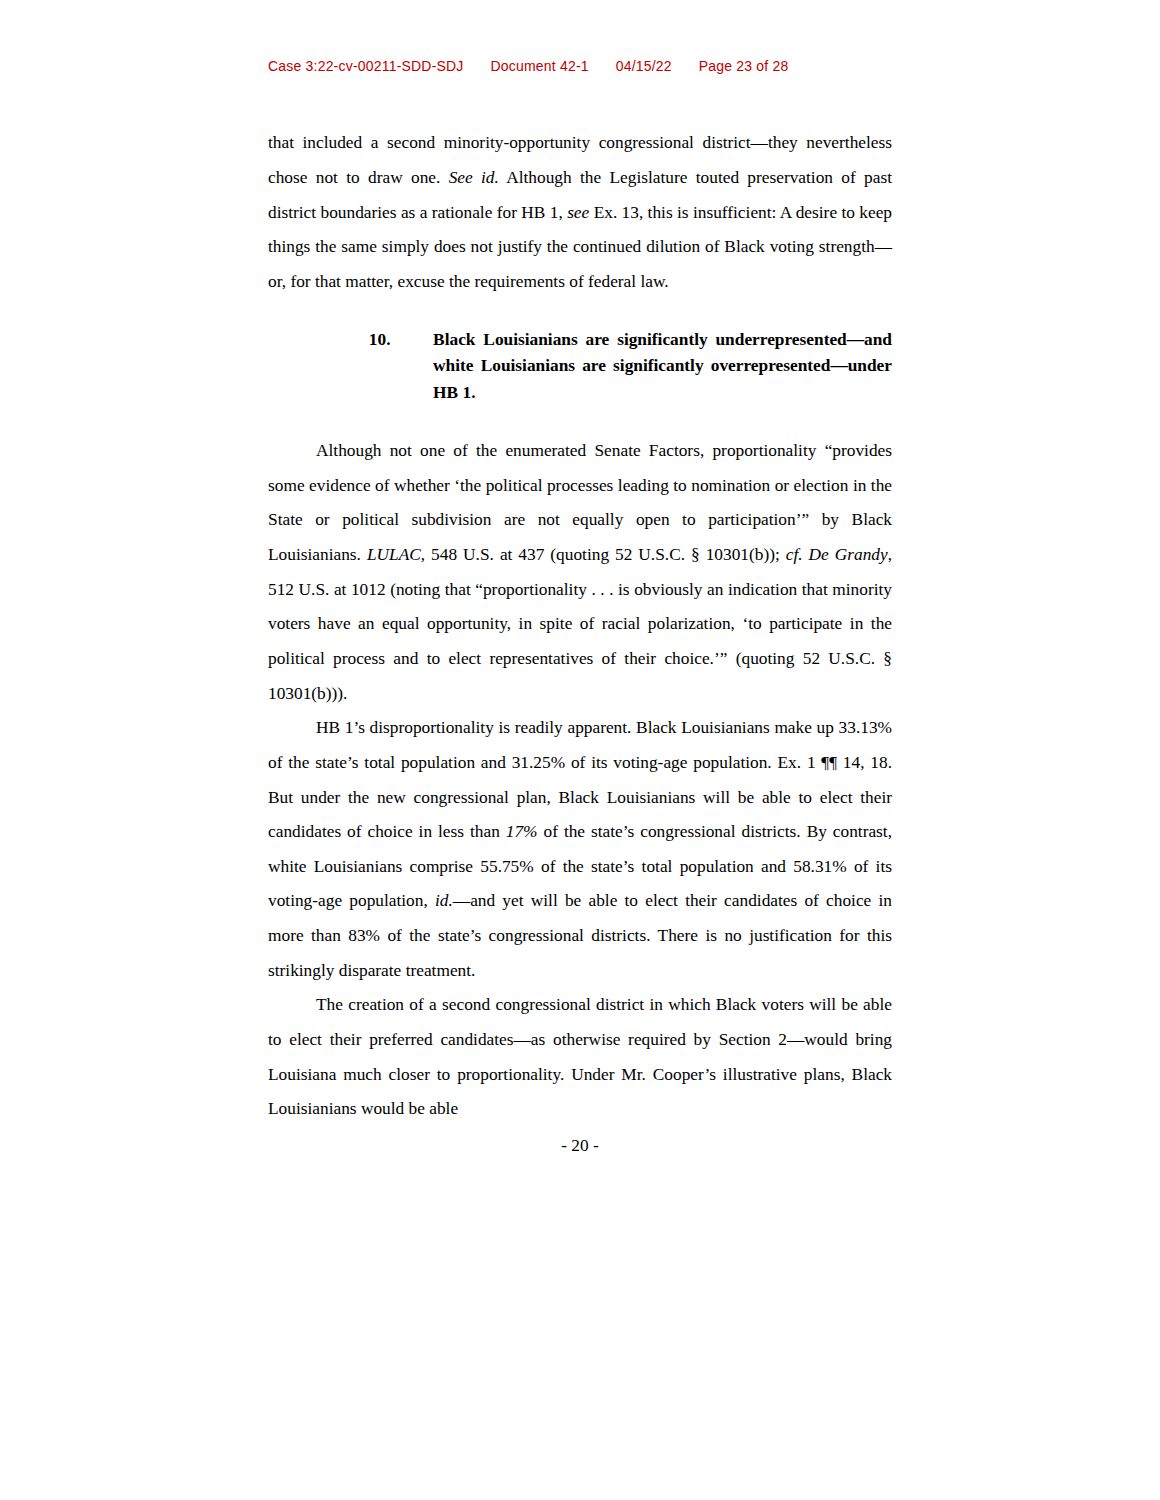Case 3:22-cv-00211-SDD-SDJ Document 42-1 04/15/22 Page 23 of 28
that included a second minority-opportunity congressional district—they nevertheless chose not to draw one. See id. Although the Legislature touted preservation of past district boundaries as a rationale for HB 1, see Ex. 13, this is insufficient: A desire to keep things the same simply does not justify the continued dilution of Black voting strength—or, for that matter, excuse the requirements of federal law.
10.
Black Louisianians are significantly underrepresented—and white Louisianians are significantly overrepresented—under HB 1.
Although not one of the enumerated Senate Factors, proportionality “provides some evidence of whether ‘the political processes leading to nomination or election in the State or political subdivision are not equally open to participation’” by Black Louisianians. LULAC, 548 U.S. at 437 (quoting 52 U.S.C. § 10301(b)); cf. De Grandy, 512 U.S. at 1012 (noting that “proportionality . . . is obviously an indication that minority voters have an equal opportunity, in spite of racial polarization, ‘to participate in the political process and to elect representatives of their choice.’” (quoting 52 U.S.C. § 10301(b))).
HB 1’s disproportionality is readily apparent. Black Louisianians make up 33.13% of the state’s total population and 31.25% of its voting-age population. Ex. 1 ¶¶ 14, 18. But under the new congressional plan, Black Louisianians will be able to elect their candidates of choice in less than 17% of the state’s congressional districts. By contrast, white Louisianians comprise 55.75% of the state’s total population and 58.31% of its voting-age population, id.—and yet will be able to elect their candidates of choice in more than 83% of the state’s congressional districts. There is no justification for this strikingly disparate treatment.
The creation of a second congressional district in which Black voters will be able to elect their preferred candidates—as otherwise required by Section 2—would bring Louisiana much closer to proportionality. Under Mr. Cooper’s illustrative plans, Black Louisianians would be able
- 20 -